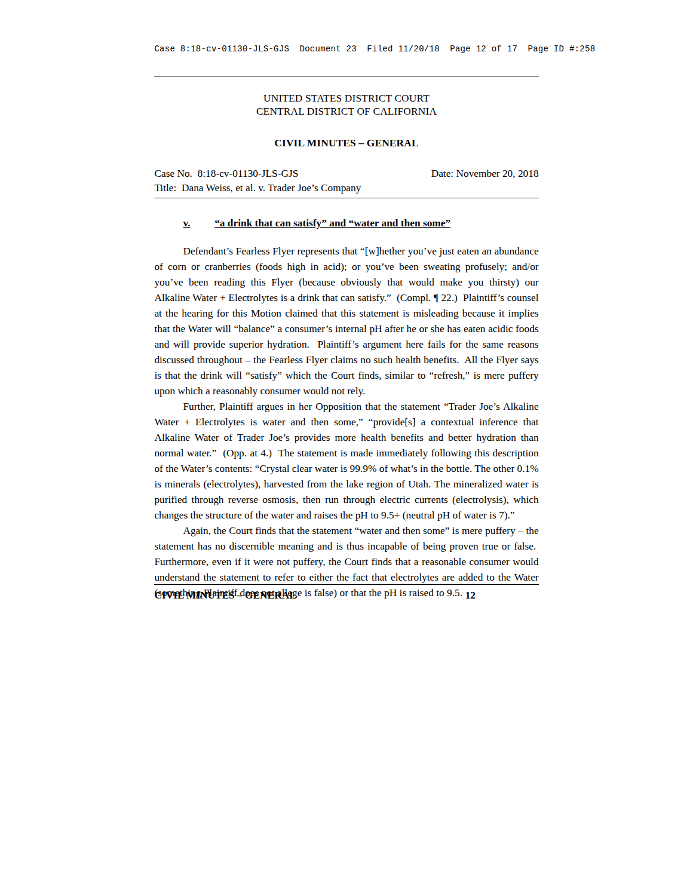Case 8:18-cv-01130-JLS-GJS Document 23 Filed 11/20/18 Page 12 of 17 Page ID #:258
UNITED STATES DISTRICT COURT
CENTRAL DISTRICT OF CALIFORNIA
CIVIL MINUTES – GENERAL
| Case No. 8:18-cv-01130-JLS-GJS | Date: November 20, 2018 |
| Title: Dana Weiss, et al. v. Trader Joe’s Company |
v.“a drink that can satisfy” and “water and then some”
Defendant’s Fearless Flyer represents that “[w]hether you’ve just eaten an abundance of corn or cranberries (foods high in acid); or you’ve been sweating profusely; and/or you’ve been reading this Flyer (because obviously that would make you thirsty) our Alkaline Water + Electrolytes is a drink that can satisfy.” (Compl. ¶ 22.) Plaintiff’s counsel at the hearing for this Motion claimed that this statement is misleading because it implies that the Water will “balance” a consumer’s internal pH after he or she has eaten acidic foods and will provide superior hydration. Plaintiff’s argument here fails for the same reasons discussed throughout – the Fearless Flyer claims no such health benefits. All the Flyer says is that the drink will “satisfy” which the Court finds, similar to “refresh,” is mere puffery upon which a reasonably consumer would not rely.
Further, Plaintiff argues in her Opposition that the statement “Trader Joe’s Alkaline Water + Electrolytes is water and then some,” “provide[s] a contextual inference that Alkaline Water of Trader Joe’s provides more health benefits and better hydration than normal water.” (Opp. at 4.) The statement is made immediately following this description of the Water’s contents: “Crystal clear water is 99.9% of what’s in the bottle. The other 0.1% is minerals (electrolytes), harvested from the lake region of Utah. The mineralized water is purified through reverse osmosis, then run through electric currents (electrolysis), which changes the structure of the water and raises the pH to 9.5+ (neutral pH of water is 7).”
Again, the Court finds that the statement “water and then some” is mere puffery – the statement has no discernible meaning and is thus incapable of being proven true or false. Furthermore, even if it were not puffery, the Court finds that a reasonable consumer would understand the statement to refer to either the fact that electrolytes are added to the Water (something Plaintiff does not allege is false) or that the pH is raised to 9.5.
CIVIL MINUTES – GENERAL 12